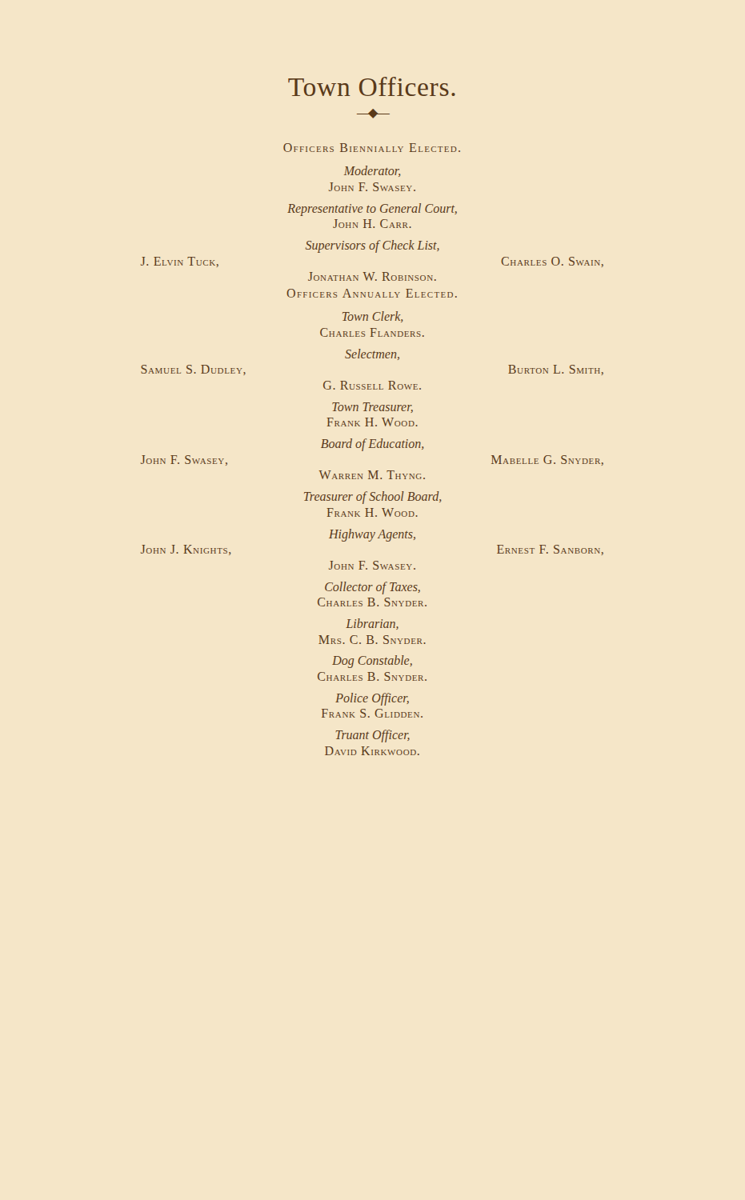Town Officers.
—◆—
Officers Biennially Elected.
Moderator,
John F. Swasey.
Representative to General Court,
John H. Carr.
Supervisors of Check List,
J. Elvin Tuck, Charles O. Swain,
Jonathan W. Robinson.
Officers Annually Elected.
Town Clerk,
Charles Flanders.
Selectmen,
Samuel S. Dudley, Burton L. Smith,
G. Russell Rowe.
Town Treasurer,
Frank H. Wood.
Board of Education,
John F. Swasey, Mabelle G. Snyder,
Warren M. Thyng.
Treasurer of School Board,
Frank H. Wood.
Highway Agents,
John J. Knights, Ernest F. Sanborn,
John F. Swasey.
Collector of Taxes,
Charles B. Snyder.
Librarian,
Mrs. C. B. Snyder.
Dog Constable,
Charles B. Snyder.
Police Officer,
Frank S. Glidden.
Truant Officer,
David Kirkwood.